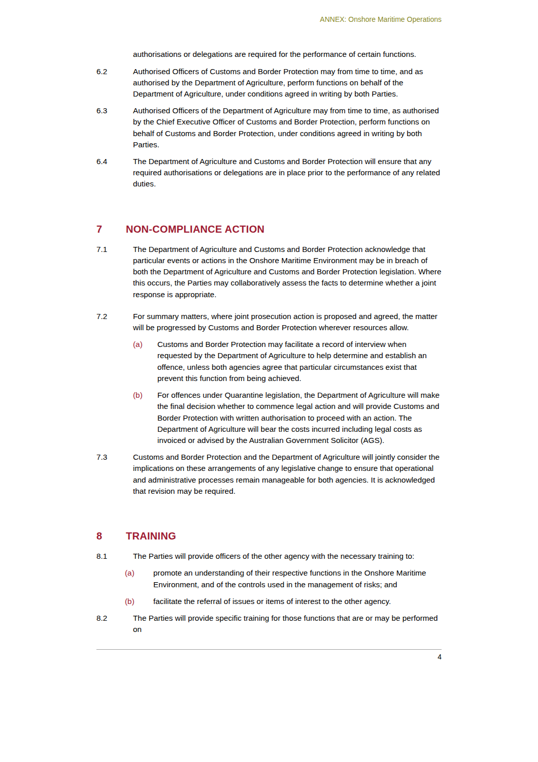ANNEX: Onshore Maritime Operations
authorisations or delegations are required for the performance of certain functions.
6.2
Authorised Officers of Customs and Border Protection may from time to time, and as authorised by the Department of Agriculture, perform functions on behalf of the Department of Agriculture, under conditions agreed in writing by both Parties.
6.3
Authorised Officers of the Department of Agriculture may from time to time, as authorised by the Chief Executive Officer of Customs and Border Protection, perform functions on behalf of Customs and Border Protection, under conditions agreed in writing by both Parties.
6.4
The Department of Agriculture and Customs and Border Protection will ensure that any required authorisations or delegations are in place prior to the performance of any related duties.
7 NON-COMPLIANCE ACTION
7.1
The Department of Agriculture and Customs and Border Protection acknowledge that particular events or actions in the Onshore Maritime Environment may be in breach of both the Department of Agriculture and Customs and Border Protection legislation. Where this occurs, the Parties may collaboratively assess the facts to determine whether a joint response is appropriate.
7.2
For summary matters, where joint prosecution action is proposed and agreed, the matter will be progressed by Customs and Border Protection wherever resources allow.
(a)
Customs and Border Protection may facilitate a record of interview when requested by the Department of Agriculture to help determine and establish an offence, unless both agencies agree that particular circumstances exist that prevent this function from being achieved.
(b)
For offences under Quarantine legislation, the Department of Agriculture will make the final decision whether to commence legal action and will provide Customs and Border Protection with written authorisation to proceed with an action. The Department of Agriculture will bear the costs incurred including legal costs as invoiced or advised by the Australian Government Solicitor (AGS).
7.3
Customs and Border Protection and the Department of Agriculture will jointly consider the implications on these arrangements of any legislative change to ensure that operational and administrative processes remain manageable for both agencies. It is acknowledged that revision may be required.
8 TRAINING
8.1
The Parties will provide officers of the other agency with the necessary training to:
(a)
promote an understanding of their respective functions in the Onshore Maritime Environment, and of the controls used in the management of risks; and
(b)
facilitate the referral of issues or items of interest to the other agency.
8.2
The Parties will provide specific training for those functions that are or may be performed on
4